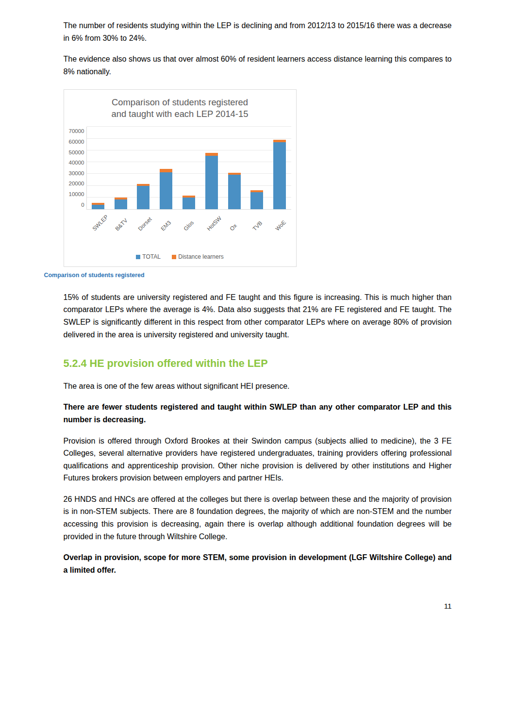The number of residents studying within the LEP is declining and from 2012/13 to 2015/16 there was a decrease in 6% from 30% to 24%.
The evidence also shows us that over almost 60% of resident learners access distance learning this compares to 8% nationally.
Comparison of students registered
and taught with each LEP 2014-15
70000 60000 50000 40000 30000 20000 10000 0
SWLEP B&TV Dorset EM3 Glos HotSW Ox TVB WoE
TOTAL Distance learners
Comparison of students registered
15% of students are university registered and FE taught and this figure is increasing. This is much higher than comparator LEPs where the average is 4%. Data also suggests that 21% are FE registered and FE taught. The SWLEP is significantly different in this respect from other comparator LEPs where on average 80% of provision delivered in the area is university registered and university taught.
5.2.4 HE provision offered within the LEP
The area is one of the few areas without significant HEI presence.
There are fewer students registered and taught within SWLEP than any other comparator LEP and this number is decreasing.
Provision is offered through Oxford Brookes at their Swindon campus (subjects allied to medicine), the 3 FE Colleges, several alternative providers have registered undergraduates, training providers offering professional qualifications and apprenticeship provision. Other niche provision is delivered by other institutions and Higher Futures brokers provision between employers and partner HEIs.
26 HNDS and HNCs are offered at the colleges but there is overlap between these and the majority of provision is in non-STEM subjects. There are 8 foundation degrees, the majority of which are non-STEM and the number accessing this provision is decreasing, again there is overlap although additional foundation degrees will be provided in the future through Wiltshire College.
Overlap in provision, scope for more STEM, some provision in development (LGF Wiltshire College) and a limited offer.
11